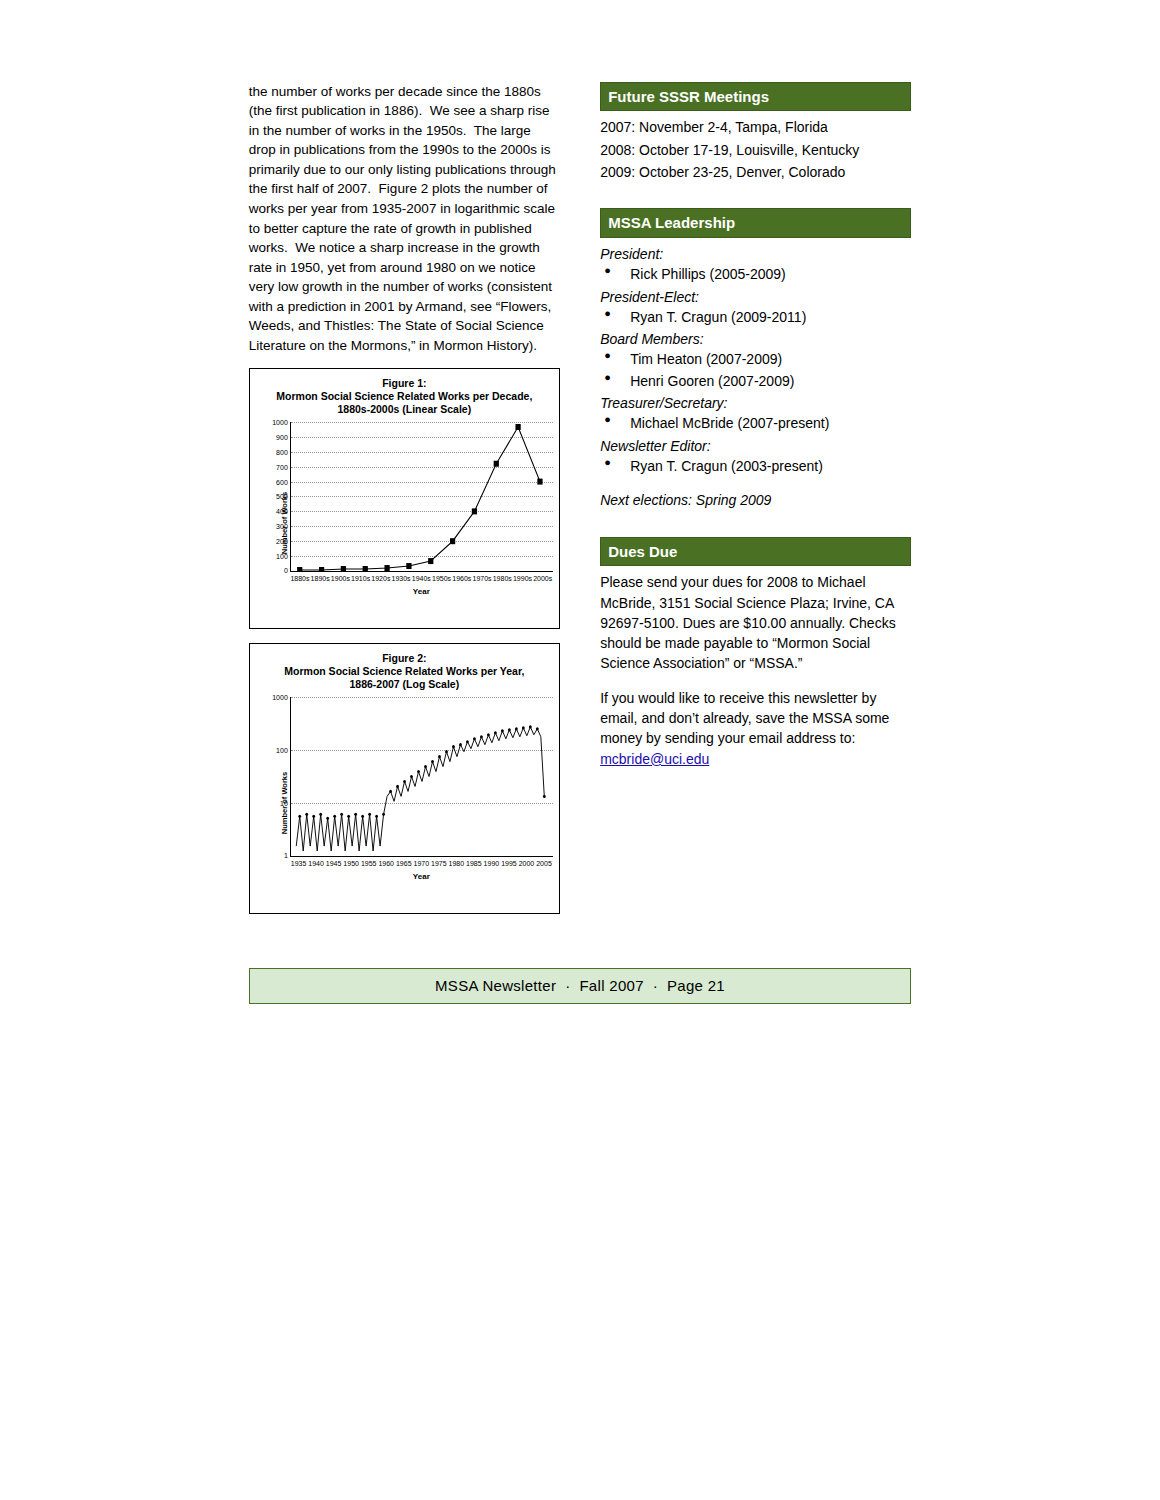the number of works per decade since the 1880s (the first publication in 1886). We see a sharp rise in the number of works in the 1950s. The large drop in publications from the 1990s to the 2000s is primarily due to our only listing publications through the first half of 2007. Figure 2 plots the number of works per year from 1935-2007 in logarithmic scale to better capture the rate of growth in published works. We notice a sharp increase in the growth rate in 1950, yet from around 1980 on we notice very low growth in the number of works (consistent with a prediction in 2001 by Armand, see “Flowers, Weeds, and Thistles: The State of Social Science Literature on the Mormons,” in Mormon History).
Figure 1:
Mormon Social Science Related Works per Decade,
1880s-2000s (Linear Scale)
Number of Works
1000
900
800
700
600
500
400
300
200
100
0
1880s 1890s 1900s 1910s 1920s 1930s 1940s 1950s 1960s 1970s 1980s 1990s 2000s
Year
Figure 2:
Mormon Social Science Related Works per Year,
1886-2007 (Log Scale)
Number of Works
1000
100
10
1
193519401945195019551960196519701975198019851990199520002005
Year
Future SSSR Meetings
2007: November 2-4, Tampa, Florida
2008: October 17-19, Louisville, Kentucky
2009: October 23-25, Denver, Colorado
MSSA Leadership
President:
Rick Phillips (2005-2009)
President-Elect:
Ryan T. Cragun (2009-2011)
Board Members:
Tim Heaton (2007-2009)
Henri Gooren (2007-2009)
Treasurer/Secretary:
Michael McBride (2007-present)
Newsletter Editor:
Ryan T. Cragun (2003-present)
Next elections: Spring 2009
Dues Due
Please send your dues for 2008 to Michael McBride, 3151 Social Science Plaza; Irvine, CA 92697-5100. Dues are $10.00 annually. Checks should be made payable to “Mormon Social Science Association” or “MSSA.”
If you would like to receive this newsletter by email, and don’t already, save the MSSA some money by sending your email address to: mcbride@uci.edu
MSSA Newsletter · Fall 2007 · Page 21